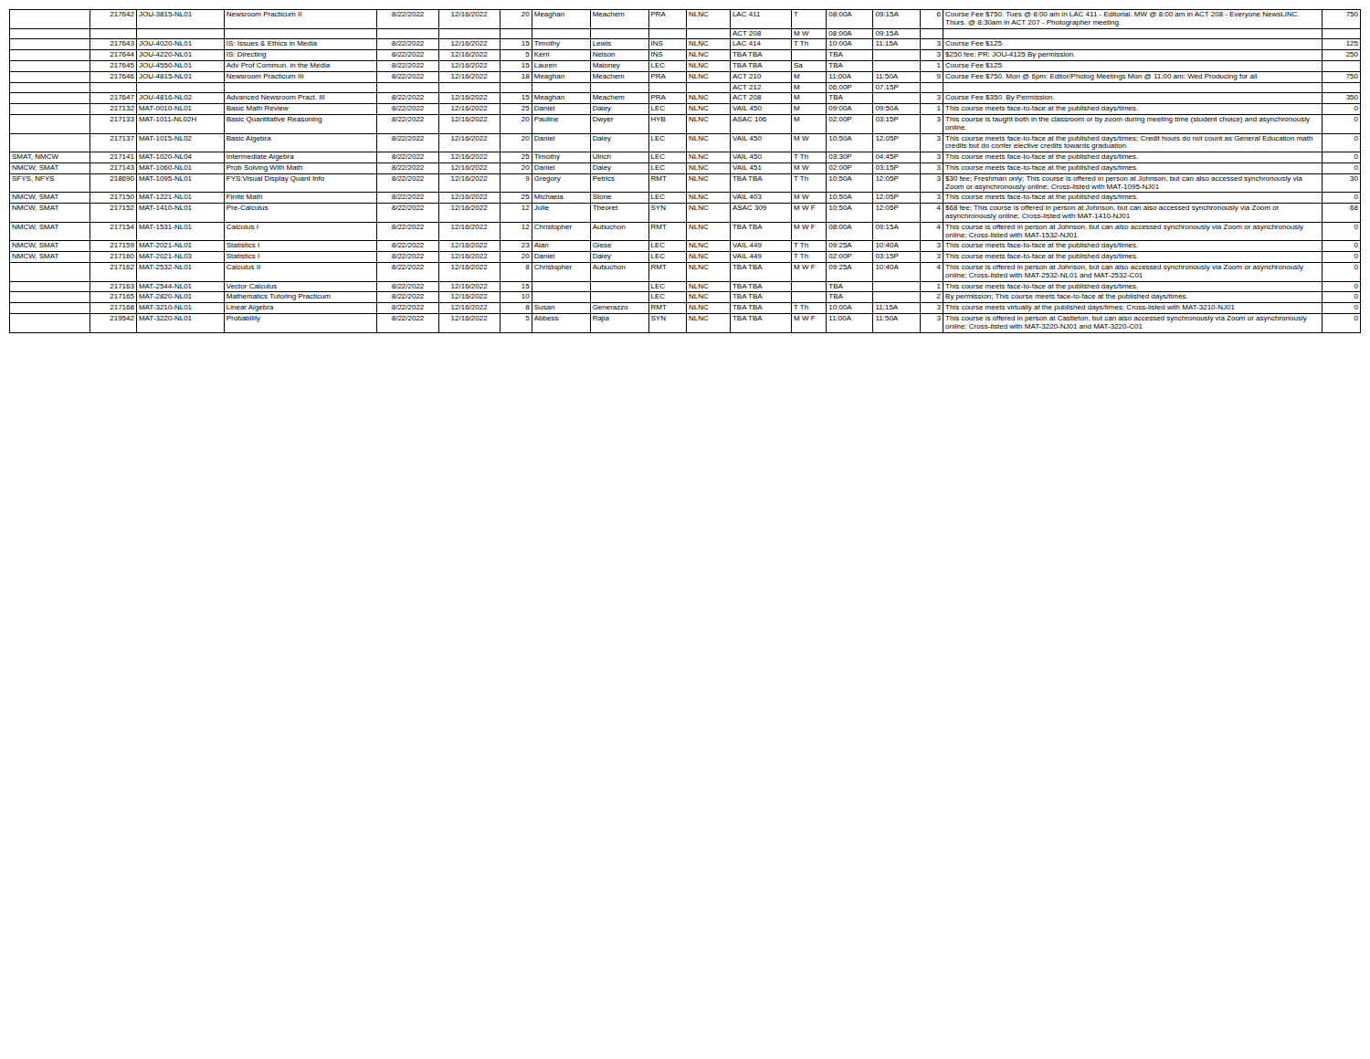| | 217642 | JOU-3815-NL01 | Newsroom Practicum II | 8/22/2022 | 12/16/2022 | 20 | Meaghan | Meachem | PRA | NLNC | LAC 411 | T | 08:00A | 09:15A | 6 | Course Fee $750. Tues @ 8:00 am in LAC 411 - Editorial. MW @ 8:00 am in ACT 208 - Everyone NewsLINC. Thurs. @ 8:30am in ACT 207 - Photographer meeting. | 750 |
| | | | | | | | | | | | ACT 208 | M W | 08:00A | 09:15A | | | |
| | 217643 | JOU-4020-NL01 | IS: Issues & Ethics in Media | 8/22/2022 | 12/16/2022 | 15 | Timothy | Lewis | INS | NLNC | LAC 414 | T Th | 10:00A | 11:15A | 3 | Course Fee $125. | 125 |
| | 217644 | JOU-4220-NL01 | IS: Directing | 8/22/2022 | 12/16/2022 | 5 | Kerri | Nelson | INS | NLNC | TBA TBA | | TBA | | 3 | $250 fee; PR: JOU-4125 By permission. | 250 |
| | 217645 | JOU-4550-NL01 | Adv Prof Commun. in the Media | 8/22/2022 | 12/16/2022 | 15 | Lauren | Maloney | LEC | NLNC | TBA TBA | Sa | TBA | | 1 | Course Fee $125. | |
| | 217646 | JOU-4815-NL01 | Newsroom Practicum III | 8/22/2022 | 12/16/2022 | 18 | Meaghan | Meachem | PRA | NLNC | ACT 210 | M | 11:00A | 11:50A | 9 | Course Fee $750. Mon @ 6pm: Editor/Photog Meetings Mon @ 11:00 am: Wed Producing for all | 750 |
| | | | | | | | | | | | ACT 212 | M | 06:00P | 07:15P | | | |
| | 217647 | JOU-4816-NL02 | Advanced Newsroom Pract. III | 8/22/2022 | 12/16/2022 | 15 | Meaghan | Meachem | PRA | NLNC | ACT 208 | M | TBA | | 3 | Course Fee $350. By Permission. | 350 |
| | 217132 | MAT-0010-NL01 | Basic Math Review | 8/22/2022 | 12/16/2022 | 25 | Daniel | Daley | LEC | NLNC | VAIL 450 | M | 09:00A | 09:50A | 1 | This course meets face-to-face at the published days/times. | 0 |
| | 217133 | MAT-1011-NL02H | Basic Quantitative Reasoning | 8/22/2022 | 12/16/2022 | 20 | Pauline | Dwyer | HYB | NLNC | ASAC 106 | M | 02:00P | 03:15P | 3 | This course is taught both in the classroom or by zoom during meeting time (student choice) and asynchronously online. | 0 |
| | 217137 | MAT-1015-NL02 | Basic Algebra | 8/22/2022 | 12/16/2022 | 20 | Daniel | Daley | LEC | NLNC | VAIL 450 | M W | 10:50A | 12:05P | 3 | This course meets face-to-face at the published days/times; Credit hours do not count as General Education math credits but do confer elective credits towards graduation. | 0 |
| SMAT, NMCW | 217141 | MAT-1020-NL04 | Intermediate Algebra | 8/22/2022 | 12/16/2022 | 25 | Timothy | Ulrich | LEC | NLNC | VAIL 450 | T Th | 03:30P | 04:45P | 3 | This course meets face-to-face at the published days/times. | 0 |
| NMCW, SMAT | 217143 | MAT-1060-NL01 | Prob Solving With Math | 8/22/2022 | 12/16/2022 | 20 | Daniel | Daley | LEC | NLNC | VAIL 451 | M W | 02:00P | 03:15P | 3 | This course meets face-to-face at the published days/times. | 0 |
| SFYS, NFYS | 218690 | MAT-1095-NL01 | FYS:Visual Display Quant Info | 8/22/2022 | 12/16/2022 | 9 | Gregory | Petrics | RMT | NLNC | TBA TBA | T Th | 10:50A | 12:05P | 3 | $30 fee; Freshman only; This course is offered in person at Johnson, but can also accessed synchronously via Zoom or asynchronously online; Cross-listed with MAT-1095-NJ01 | 30 |
| NMCW, SMAT | 217150 | MAT-1221-NL01 | Finite Math | 8/22/2022 | 12/16/2022 | 25 | Michaela | Stone | LEC | NLNC | VAIL 403 | M W | 10:50A | 12:05P | 3 | This course meets face-to-face at the published days/times. | 0 |
| NMCW, SMAT | 217152 | MAT-1410-NL01 | Pre-Calculus | 8/22/2022 | 12/16/2022 | 12 | Julie | Theoret | SYN | NLNC | ASAC 309 | M W F | 10:50A | 12:05P | 4 | $68 fee; This course is offered in person at Johnson, but can also accessed synchronously via Zoom or asynchronously online; Cross-listed with MAT-1410-NJ01 | 68 |
| NMCW, SMAT | 217154 | MAT-1531-NL01 | Calculus I | 8/22/2022 | 12/16/2022 | 12 | Christopher | Aubuchon | RMT | NLNC | TBA TBA | M W F | 08:00A | 09:15A | 4 | This course is offered in person at Johnson, but can also accessed synchronously via Zoom or asynchronously online; Cross-listed with MAT-1532-NJ01 | 0 |
| NMCW, SMAT | 217159 | MAT-2021-NL01 | Statistics I | 8/22/2022 | 12/16/2022 | 23 | Alan | Giese | LEC | NLNC | VAIL 449 | T Th | 09:25A | 10:40A | 3 | This course meets face-to-face at the published days/times. | 0 |
| NMCW, SMAT | 217160 | MAT-2021-NL03 | Statistics I | 8/22/2022 | 12/16/2022 | 20 | Daniel | Daley | LEC | NLNC | VAIL 449 | T Th | 02:00P | 03:15P | 3 | This course meets face-to-face at the published days/times. | 0 |
| | 217162 | MAT-2532-NL01 | Calculus II | 8/22/2022 | 12/16/2022 | 8 | Christopher | Aubuchon | RMT | NLNC | TBA TBA | M W F | 09:25A | 10:40A | 4 | This course is offered in person at Johnson, but can also accessed synchronously via Zoom or asynchronously online; Cross-listed with MAT-2532-NL01 and MAT-2532-C01 | 0 |
| | 217163 | MAT-2544-NL01 | Vector Calculus | 8/22/2022 | 12/16/2022 | 15 | | | LEC | NLNC | TBA TBA | | TBA | | 1 | This course meets face-to-face at the published days/times. | 0 |
| | 217165 | MAT-2820-NL01 | Mathematics Tutoring Practicum | 8/22/2022 | 12/16/2022 | 10 | | | LEC | NLNC | TBA TBA | | TBA | | 2 | By permission; This course meets face-to-face at the published days/times. | 0 |
| | 217168 | MAT-3210-NL01 | Linear Algebra | 8/22/2022 | 12/16/2022 | 8 | Susan | Generazzo | RMT | NLNC | TBA TBA | T Th | 10:00A | 11:15A | 3 | This course meets virtually at the published days/times; Cross-listed with MAT-3210-NJ01 | 0 |
| | 219542 | MAT-3220-NL01 | Probability | 8/22/2022 | 12/16/2022 | 5 | Abbess | Rajia | SYN | NLNC | TBA TBA | M W F | 11:00A | 11:50A | 3 | This course is offered in person at Castleton, but can also accessed synchronously via Zoom or asynchronously online; Cross-listed with MAT-3220-NJ01 and MAT-3220-C01 | 0 |